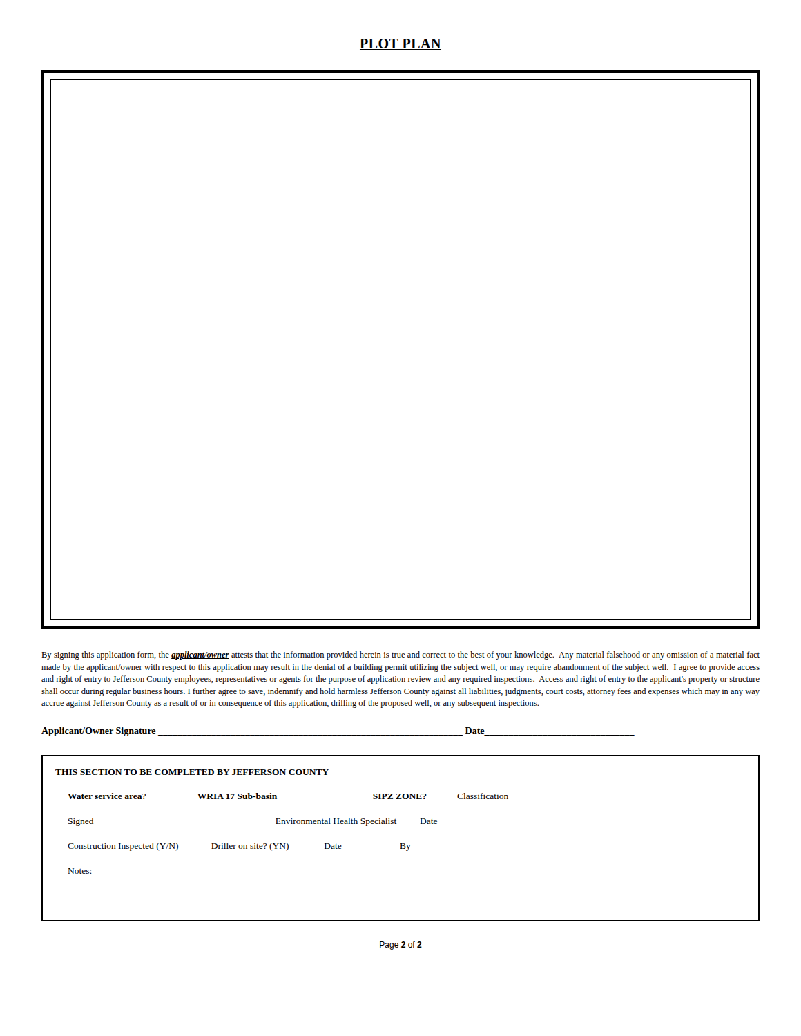PLOT PLAN
By signing this application form, the applicant/owner attests that the information provided herein is true and correct to the best of your knowledge. Any material falsehood or any omission of a material fact made by the applicant/owner with respect to this application may result in the denial of a building permit utilizing the subject well, or may require abandonment of the subject well. I agree to provide access and right of entry to Jefferson County employees, representatives or agents for the purpose of application review and any required inspections. Access and right of entry to the applicant's property or structure shall occur during regular business hours. I further agree to save, indemnify and hold harmless Jefferson County against all liabilities, judgments, court costs, attorney fees and expenses which may in any way accrue against Jefferson County as a result of or in consequence of this application, drilling of the proposed well, or any subsequent inspections.
Applicant/Owner Signature _______________________________________________________________ Date_______________________________
THIS SECTION TO BE COMPLETED BY JEFFERSON COUNTY
Water service area? ______ WRIA 17 Sub-basin________________ SIPZ ZONE? ______Classification _______________
Signed ______________________________________ Environmental Health Specialist Date _____________________
Construction Inspected (Y/N) ______ Driller on site? (YN)_______ Date____________ By_______________________________________
Notes:
Page 2 of 2